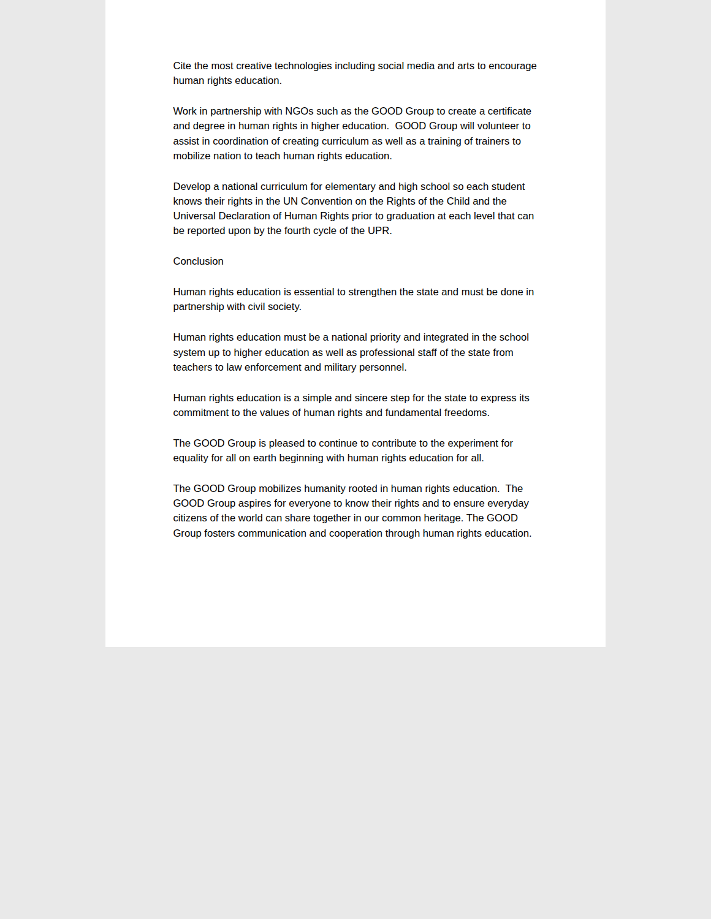Cite the most creative technologies including social media and arts to encourage human rights education.
Work in partnership with NGOs such as the GOOD Group to create a certificate and degree in human rights in higher education. GOOD Group will volunteer to assist in coordination of creating curriculum as well as a training of trainers to mobilize nation to teach human rights education.
Develop a national curriculum for elementary and high school so each student knows their rights in the UN Convention on the Rights of the Child and the Universal Declaration of Human Rights prior to graduation at each level that can be reported upon by the fourth cycle of the UPR.
Conclusion
Human rights education is essential to strengthen the state and must be done in partnership with civil society.
Human rights education must be a national priority and integrated in the school system up to higher education as well as professional staff of the state from teachers to law enforcement and military personnel.
Human rights education is a simple and sincere step for the state to express its commitment to the values of human rights and fundamental freedoms.
The GOOD Group is pleased to continue to contribute to the experiment for equality for all on earth beginning with human rights education for all.
The GOOD Group mobilizes humanity rooted in human rights education. The GOOD Group aspires for everyone to know their rights and to ensure everyday citizens of the world can share together in our common heritage. The GOOD Group fosters communication and cooperation through human rights education.